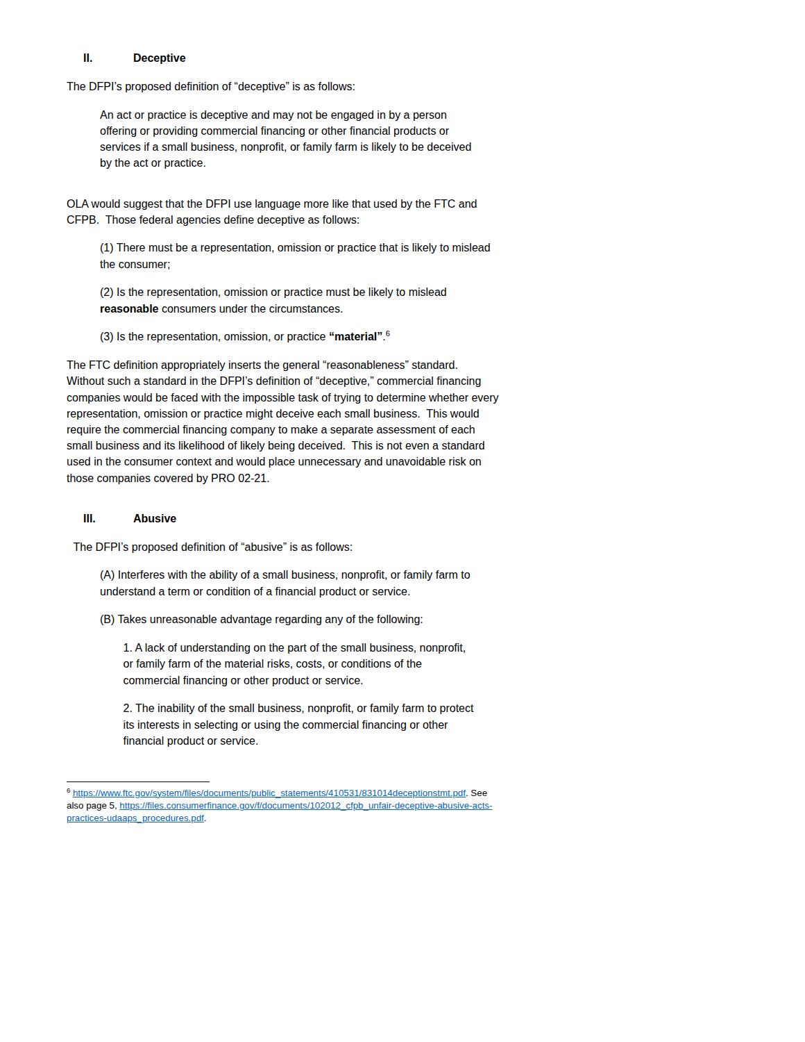II. Deceptive
The DFPI’s proposed definition of “deceptive” is as follows:
An act or practice is deceptive and may not be engaged in by a person offering or providing commercial financing or other financial products or services if a small business, nonprofit, or family farm is likely to be deceived by the act or practice.
OLA would suggest that the DFPI use language more like that used by the FTC and CFPB. Those federal agencies define deceptive as follows:
(1) There must be a representation, omission or practice that is likely to mislead the consumer;
(2) Is the representation, omission or practice must be likely to mislead reasonable consumers under the circumstances.
(3) Is the representation, omission, or practice “material”.6
The FTC definition appropriately inserts the general “reasonableness” standard. Without such a standard in the DFPI’s definition of “deceptive,” commercial financing companies would be faced with the impossible task of trying to determine whether every representation, omission or practice might deceive each small business. This would require the commercial financing company to make a separate assessment of each small business and its likelihood of likely being deceived. This is not even a standard used in the consumer context and would place unnecessary and unavoidable risk on those companies covered by PRO 02-21.
III. Abusive
The DFPI’s proposed definition of “abusive” is as follows:
(A) Interferes with the ability of a small business, nonprofit, or family farm to understand a term or condition of a financial product or service.
(B) Takes unreasonable advantage regarding any of the following:
1. A lack of understanding on the part of the small business, nonprofit, or family farm of the material risks, costs, or conditions of the commercial financing or other product or service.
2. The inability of the small business, nonprofit, or family farm to protect its interests in selecting or using the commercial financing or other financial product or service.
6 https://www.ftc.gov/system/files/documents/public_statements/410531/831014deceptionstmt.pdf. See also page 5, https://files.consumerfinance.gov/f/documents/102012_cfpb_unfair-deceptive-abusive-acts-practices-udaaps_procedures.pdf.